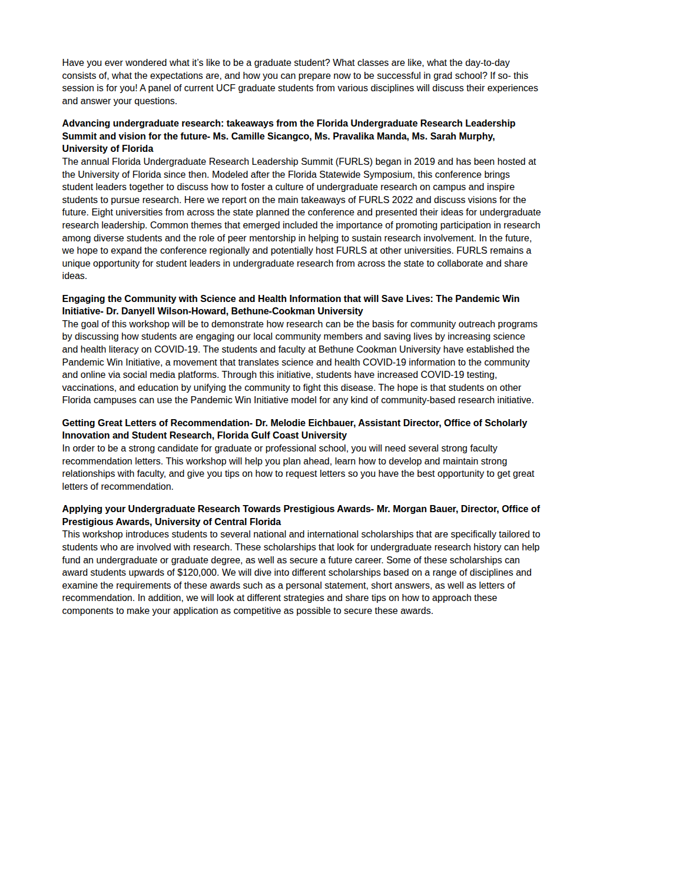Have you ever wondered what it’s like to be a graduate student? What classes are like, what the day-to-day consists of, what the expectations are, and how you can prepare now to be successful in grad school? If so- this session is for you! A panel of current UCF graduate students from various disciplines will discuss their experiences and answer your questions.
Advancing undergraduate research: takeaways from the Florida Undergraduate Research Leadership Summit and vision for the future- Ms. Camille Sicangco, Ms. Pravalika Manda, Ms. Sarah Murphy, University of Florida
The annual Florida Undergraduate Research Leadership Summit (FURLS) began in 2019 and has been hosted at the University of Florida since then. Modeled after the Florida Statewide Symposium, this conference brings student leaders together to discuss how to foster a culture of undergraduate research on campus and inspire students to pursue research. Here we report on the main takeaways of FURLS 2022 and discuss visions for the future. Eight universities from across the state planned the conference and presented their ideas for undergraduate research leadership. Common themes that emerged included the importance of promoting participation in research among diverse students and the role of peer mentorship in helping to sustain research involvement. In the future, we hope to expand the conference regionally and potentially host FURLS at other universities. FURLS remains a unique opportunity for student leaders in undergraduate research from across the state to collaborate and share ideas.
Engaging the Community with Science and Health Information that will Save Lives: The Pandemic Win Initiative- Dr. Danyell Wilson-Howard, Bethune-Cookman University
The goal of this workshop will be to demonstrate how research can be the basis for community outreach programs by discussing how students are engaging our local community members and saving lives by increasing science and health literacy on COVID-19. The students and faculty at Bethune Cookman University have established the Pandemic Win Initiative, a movement that translates science and health COVID-19 information to the community and online via social media platforms. Through this initiative, students have increased COVID-19 testing, vaccinations, and education by unifying the community to fight this disease. The hope is that students on other Florida campuses can use the Pandemic Win Initiative model for any kind of community-based research initiative.
Getting Great Letters of Recommendation- Dr. Melodie Eichbauer, Assistant Director, Office of Scholarly Innovation and Student Research, Florida Gulf Coast University
In order to be a strong candidate for graduate or professional school, you will need several strong faculty recommendation letters. This workshop will help you plan ahead, learn how to develop and maintain strong relationships with faculty, and give you tips on how to request letters so you have the best opportunity to get great letters of recommendation.
Applying your Undergraduate Research Towards Prestigious Awards- Mr. Morgan Bauer, Director, Office of Prestigious Awards, University of Central Florida
This workshop introduces students to several national and international scholarships that are specifically tailored to students who are involved with research. These scholarships that look for undergraduate research history can help fund an undergraduate or graduate degree, as well as secure a future career. Some of these scholarships can award students upwards of $120,000. We will dive into different scholarships based on a range of disciplines and examine the requirements of these awards such as a personal statement, short answers, as well as letters of recommendation. In addition, we will look at different strategies and share tips on how to approach these components to make your application as competitive as possible to secure these awards.